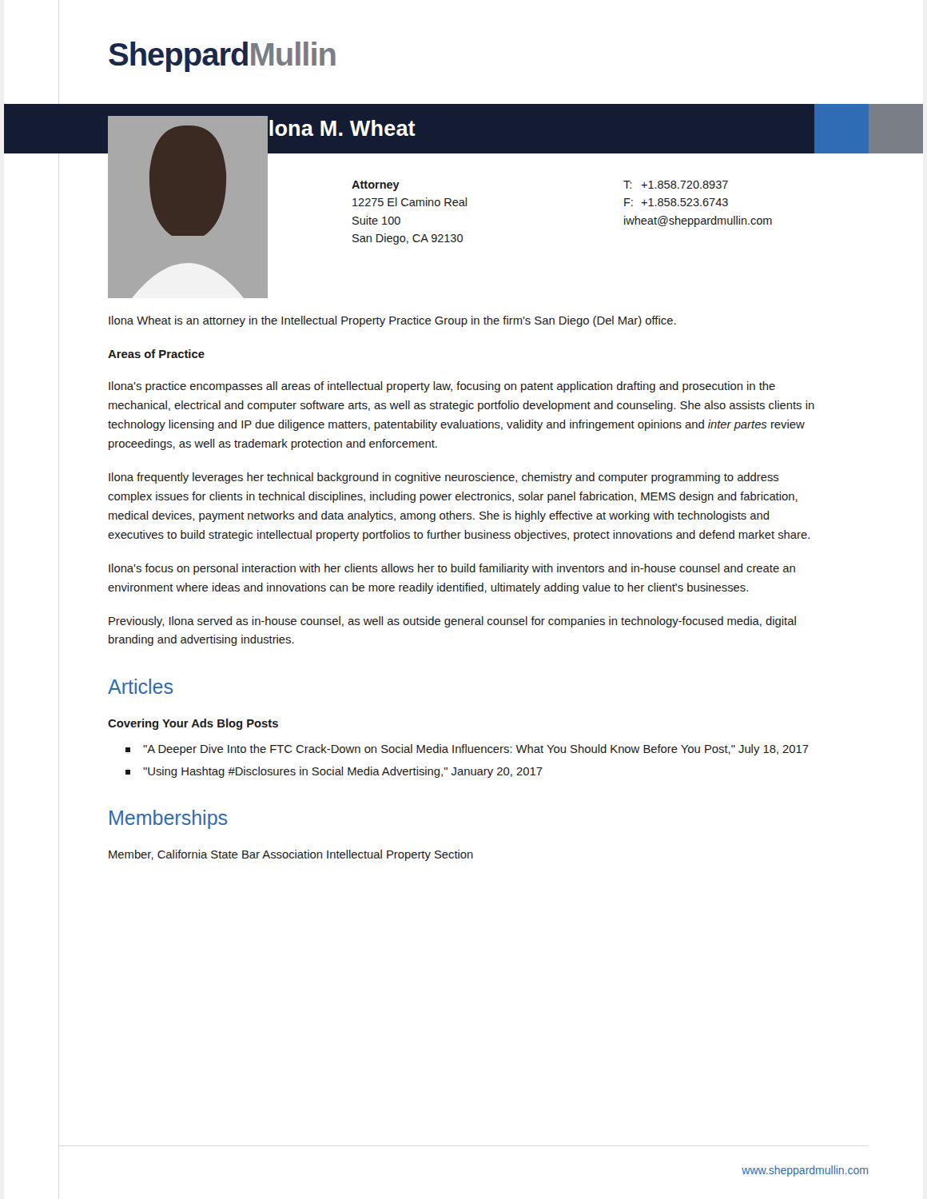Sheppard Mullin
⟶
Ilona M. Wheat
Attorney
12275 El Camino Real
Suite 100
San Diego, CA 92130
T:+1.858.720.8937
F:+1.858.523.6743
iwheat@sheppardmullin.com
Ilona Wheat is an attorney in the Intellectual Property Practice Group in the firm's San Diego (Del Mar) office.
Areas of Practice
Ilona's practice encompasses all areas of intellectual property law, focusing on patent application drafting and prosecution in the mechanical, electrical and computer software arts, as well as strategic portfolio development and counseling. She also assists clients in technology licensing and IP due diligence matters, patentability evaluations, validity and infringement opinions and inter partes review proceedings, as well as trademark protection and enforcement.
Ilona frequently leverages her technical background in cognitive neuroscience, chemistry and computer programming to address complex issues for clients in technical disciplines, including power electronics, solar panel fabrication, MEMS design and fabrication, medical devices, payment networks and data analytics, among others. She is highly effective at working with technologists and executives to build strategic intellectual property portfolios to further business objectives, protect innovations and defend market share.
Ilona's focus on personal interaction with her clients allows her to build familiarity with inventors and in-house counsel and create an environment where ideas and innovations can be more readily identified, ultimately adding value to her client's businesses.
Previously, Ilona served as in-house counsel, as well as outside general counsel for companies in technology-focused media, digital branding and advertising industries.
Articles
Covering Your Ads Blog Posts
"A Deeper Dive Into the FTC Crack-Down on Social Media Influencers: What You Should Know Before You Post," July 18, 2017
"Using Hashtag #Disclosures in Social Media Advertising," January 20, 2017
Memberships
Member, California State Bar Association Intellectual Property Section
www.sheppardmullin.com